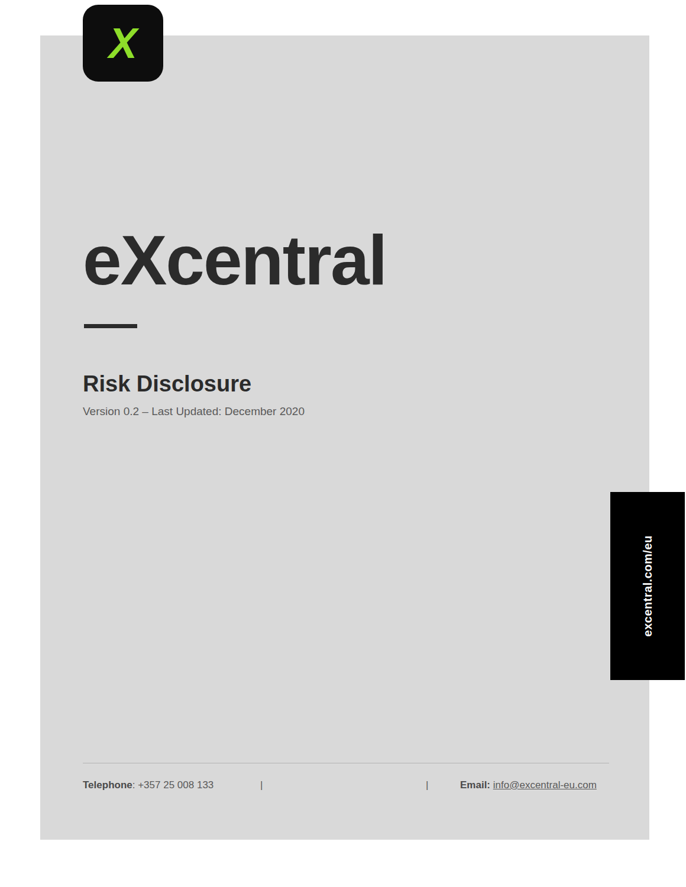X
eXcentral
Risk Disclosure
Version 0.2 – Last Updated: December 2020
excentral.com/eu
Telephone: +357 25 008 133 | | Email: info@excentral-eu.com